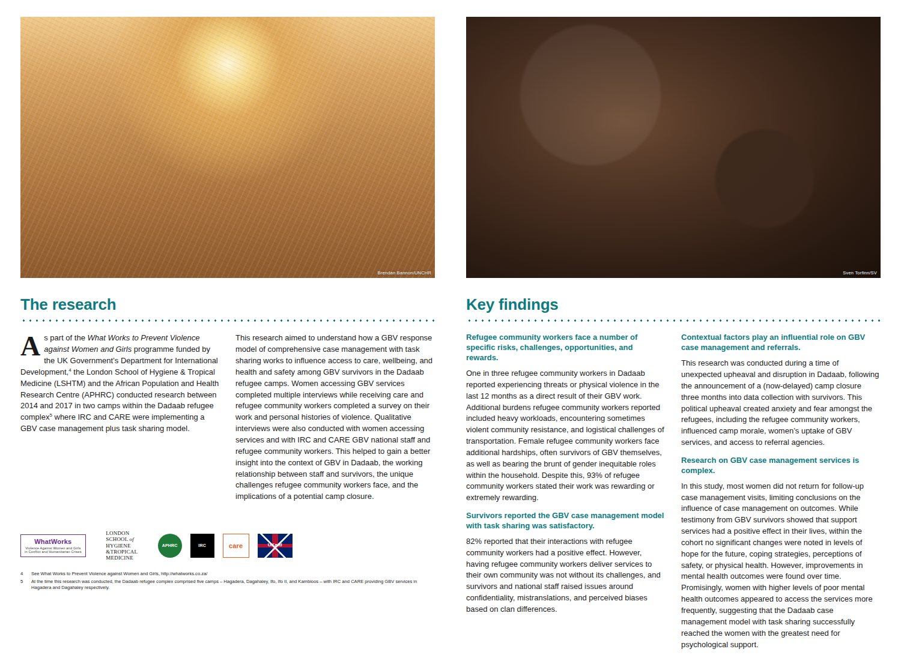Brendan Bannon/UNCHR
The research
As part of the What Works to Prevent Violence against Women and Girls programme funded by the UK Government’s Department for International Development,4 the London School of Hygiene & Tropical Medicine (LSHTM) and the African Population and Health Research Centre (APHRC) conducted research between 2014 and 2017 in two camps within the Dadaab refugee complex5 where IRC and CARE were implementing a GBV case management plus task sharing model.
This research aimed to understand how a GBV response model of comprehensive case management with task sharing works to influence access to care, wellbeing, and health and safety among GBV survivors in the Dadaab refugee camps. Women accessing GBV services completed multiple interviews while receiving care and refugee community workers completed a survey on their work and personal histories of violence. Qualitative interviews were also conducted with women accessing services and with IRC and CARE GBV national staff and refugee community workers. This helped to gain a better insight into the context of GBV in Dadaab, the working relationship between staff and survivors, the unique challenges refugee community workers face, and the implications of a potential camp closure.
WhatWorks Violence Against Women and Girls
in Conflict and Humanitarian Crises
LONDON
SCHOOL of
HYGIENE
&TROPICAL
MEDICINE
APHRC
IRC
care
UKaid
4 See What Works to Prevent Violence against Women and Girls, http://whatworks.co.za/
5 At the time this research was conducted, the Dadaab refugee complex comprised five camps – Hagadera, Dagahaley, Ifo, Ifo II, and Kambioos – with IRC and CARE providing GBV services in Hagadera and Dagahaley respectively.
Sven Torfinn/SV
Key findings
Refugee community workers face a number of specific risks, challenges, opportunities, and rewards.
One in three refugee community workers in Dadaab reported experiencing threats or physical violence in the last 12 months as a direct result of their GBV work. Additional burdens refugee community workers reported included heavy workloads, encountering sometimes violent community resistance, and logistical challenges of transportation. Female refugee community workers face additional hardships, often survivors of GBV themselves, as well as bearing the brunt of gender inequitable roles within the household. Despite this, 93% of refugee community workers stated their work was rewarding or extremely rewarding.
Survivors reported the GBV case management model with task sharing was satisfactory.
82% reported that their interactions with refugee community workers had a positive effect. However, having refugee community workers deliver services to their own community was not without its challenges, and survivors and national staff raised issues around confidentiality, mistranslations, and perceived biases based on clan differences.
Contextual factors play an influential role on GBV case management and referrals.
This research was conducted during a time of unexpected upheaval and disruption in Dadaab, following the announcement of a (now-delayed) camp closure three months into data collection with survivors. This political upheaval created anxiety and fear amongst the refugees, including the refugee community workers, influenced camp morale, women’s uptake of GBV services, and access to referral agencies.
Research on GBV case management services is complex.
In this study, most women did not return for follow-up case management visits, limiting conclusions on the influence of case management on outcomes. While testimony from GBV survivors showed that support services had a positive effect in their lives, within the cohort no significant changes were noted in levels of hope for the future, coping strategies, perceptions of safety, or physical health. However, improvements in mental health outcomes were found over time. Promisingly, women with higher levels of poor mental health outcomes appeared to access the services more frequently, suggesting that the Dadaab case management model with task sharing successfully reached the women with the greatest need for psychological support.